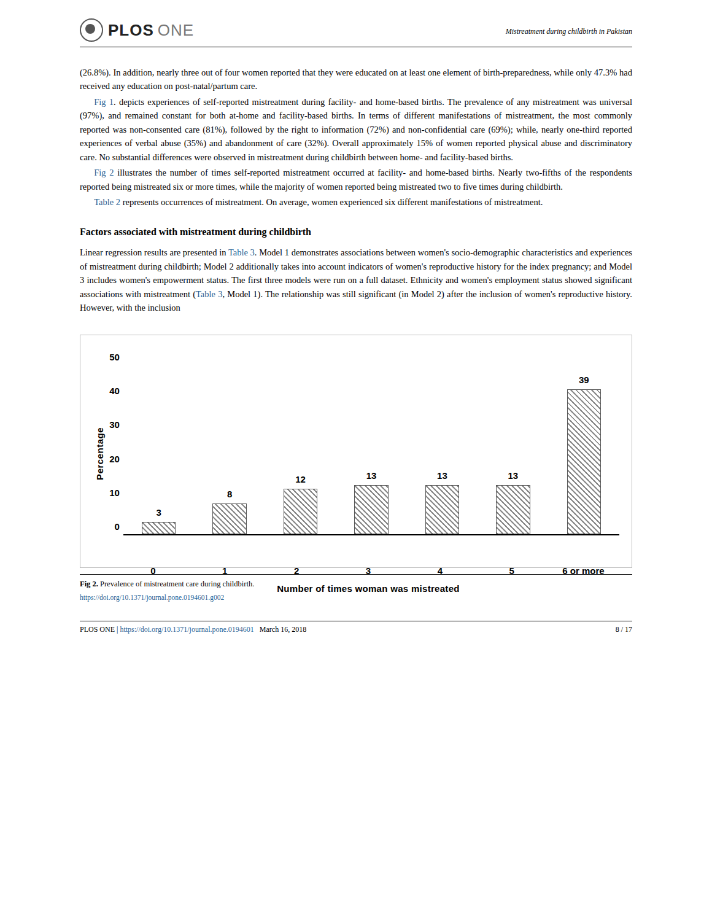PLOS ONE
Mistreatment during childbirth in Pakistan
(26.8%). In addition, nearly three out of four women reported that they were educated on at least one element of birth-preparedness, while only 47.3% had received any education on post-natal/partum care.
Fig 1. depicts experiences of self-reported mistreatment during facility- and home-based births. The prevalence of any mistreatment was universal (97%), and remained constant for both at-home and facility-based births. In terms of different manifestations of mistreatment, the most commonly reported was non-consented care (81%), followed by the right to information (72%) and non-confidential care (69%); while, nearly one-third reported experiences of verbal abuse (35%) and abandonment of care (32%). Overall approximately 15% of women reported physical abuse and discriminatory care. No substantial differences were observed in mistreatment during childbirth between home- and facility-based births.
Fig 2 illustrates the number of times self-reported mistreatment occurred at facility- and home-based births. Nearly two-fifths of the respondents reported being mistreated six or more times, while the majority of women reported being mistreated two to five times during childbirth.
Table 2 represents occurrences of mistreatment. On average, women experienced six different manifestations of mistreatment.
Factors associated with mistreatment during childbirth
Linear regression results are presented in Table 3. Model 1 demonstrates associations between women's socio-demographic characteristics and experiences of mistreatment during childbirth; Model 2 additionally takes into account indicators of women's reproductive history for the index pregnancy; and Model 3 includes women's empowerment status. The first three models were run on a full dataset. Ethnicity and women's employment status showed significant associations with mistreatment (Table 3, Model 1). The relationship was still significant (in Model 2) after the inclusion of women's reproductive history. However, with the inclusion
Percentage
50 40 30 20 10 0
3
8
12
13
13
13
39
0 1 2 3 4 5 6 or more
Number of times woman was mistreated
Fig 2. Prevalence of mistreatment care during childbirth.
https://doi.org/10.1371/journal.pone.0194601.g002
PLOS ONE | https://doi.org/10.1371/journal.pone.0194601 March 16, 2018
8 / 17